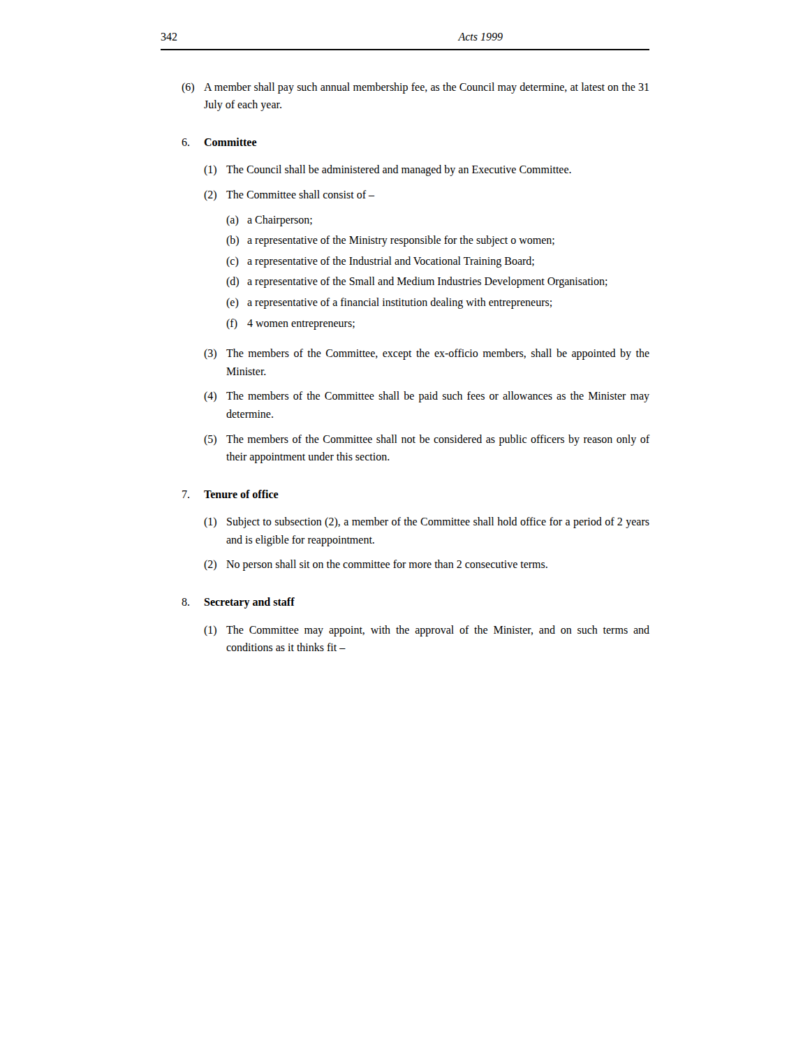342 Acts 1999
(6) A member shall pay such annual membership fee, as the Council may determine, at latest on the 31 July of each year.
6. Committee
(1) The Council shall be administered and managed by an Executive Committee.
(2) The Committee shall consist of –
(a) a Chairperson;
(b) a representative of the Ministry responsible for the subject o women;
(c) a representative of the Industrial and Vocational Training Board;
(d) a representative of the Small and Medium Industries Development Organisation;
(e) a representative of a financial institution dealing with entrepreneurs;
(f) 4 women entrepreneurs;
(3) The members of the Committee, except the ex-officio members, shall be appointed by the Minister.
(4) The members of the Committee shall be paid such fees or allowances as the Minister may determine.
(5) The members of the Committee shall not be considered as public officers by reason only of their appointment under this section.
7. Tenure of office
(1) Subject to subsection (2), a member of the Committee shall hold office for a period of 2 years and is eligible for reappointment.
(2) No person shall sit on the committee for more than 2 consecutive terms.
8. Secretary and staff
(1) The Committee may appoint, with the approval of the Minister, and on such terms and conditions as it thinks fit –